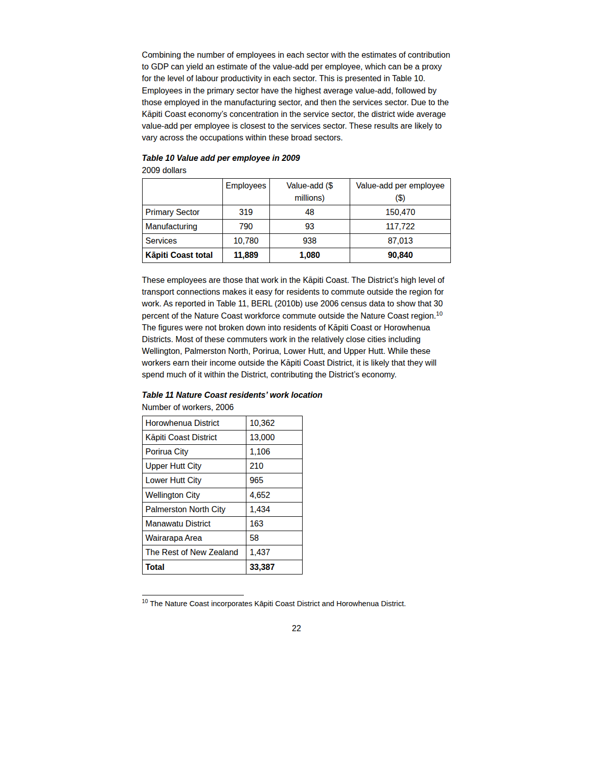Combining the number of employees in each sector with the estimates of contribution to GDP can yield an estimate of the value-add per employee, which can be a proxy for the level of labour productivity in each sector. This is presented in Table 10. Employees in the primary sector have the highest average value-add, followed by those employed in the manufacturing sector, and then the services sector. Due to the Kāpiti Coast economy’s concentration in the service sector, the district wide average value-add per employee is closest to the services sector. These results are likely to vary across the occupations within these broad sectors.
Table 10 Value add per employee in 2009
2009 dollars
| | Employees | Value-add ($ millions) | Value-add per employee ($) |
| Primary Sector | 319 | 48 | 150,470 |
| Manufacturing | 790 | 93 | 117,722 |
| Services | 10,780 | 938 | 87,013 |
| Kāpiti Coast total | 11,889 | 1,080 | 90,840 |
These employees are those that work in the Kāpiti Coast. The District’s high level of transport connections makes it easy for residents to commute outside the region for work. As reported in Table 11, BERL (2010b) use 2006 census data to show that 30 percent of the Nature Coast workforce commute outside the Nature Coast region.10 The figures were not broken down into residents of Kāpiti Coast or Horowhenua Districts. Most of these commuters work in the relatively close cities including Wellington, Palmerston North, Porirua, Lower Hutt, and Upper Hutt. While these workers earn their income outside the Kāpiti Coast District, it is likely that they will spend much of it within the District, contributing the District’s economy.
Table 11 Nature Coast residents’ work location
Number of workers, 2006
| Horowhenua District | 10,362 |
| Kāpiti Coast District | 13,000 |
| Porirua City | 1,106 |
| Upper Hutt City | 210 |
| Lower Hutt City | 965 |
| Wellington City | 4,652 |
| Palmerston North City | 1,434 |
| Manawatu District | 163 |
| Wairarapa Area | 58 |
| The Rest of New Zealand | 1,437 |
| Total | 33,387 |
10 The Nature Coast incorporates Kāpiti Coast District and Horowhenua District.
22